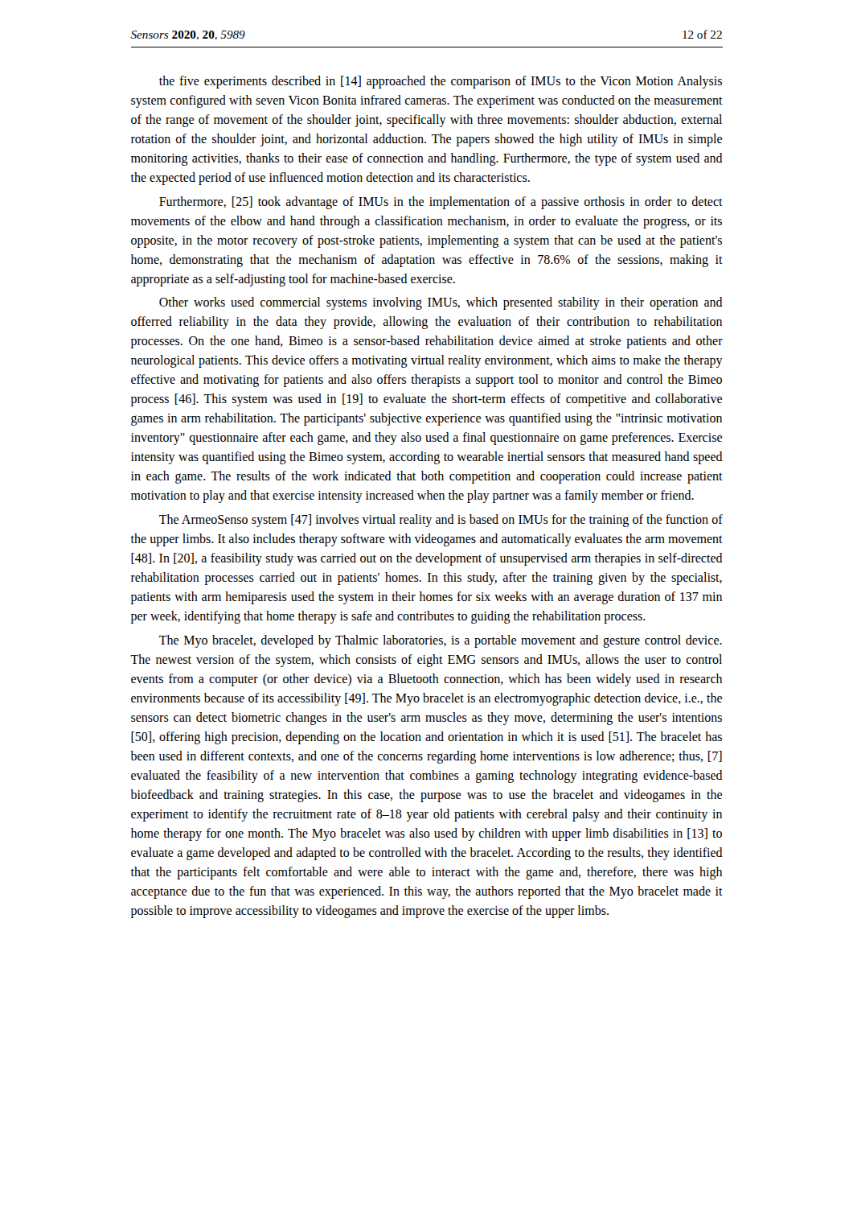Sensors 2020, 20, 5989
12 of 22
the five experiments described in [14] approached the comparison of IMUs to the Vicon Motion Analysis system configured with seven Vicon Bonita infrared cameras. The experiment was conducted on the measurement of the range of movement of the shoulder joint, specifically with three movements: shoulder abduction, external rotation of the shoulder joint, and horizontal adduction. The papers showed the high utility of IMUs in simple monitoring activities, thanks to their ease of connection and handling. Furthermore, the type of system used and the expected period of use influenced motion detection and its characteristics.
Furthermore, [25] took advantage of IMUs in the implementation of a passive orthosis in order to detect movements of the elbow and hand through a classification mechanism, in order to evaluate the progress, or its opposite, in the motor recovery of post-stroke patients, implementing a system that can be used at the patient's home, demonstrating that the mechanism of adaptation was effective in 78.6% of the sessions, making it appropriate as a self-adjusting tool for machine-based exercise.
Other works used commercial systems involving IMUs, which presented stability in their operation and offerred reliability in the data they provide, allowing the evaluation of their contribution to rehabilitation processes. On the one hand, Bimeo is a sensor-based rehabilitation device aimed at stroke patients and other neurological patients. This device offers a motivating virtual reality environment, which aims to make the therapy effective and motivating for patients and also offers therapists a support tool to monitor and control the Bimeo process [46]. This system was used in [19] to evaluate the short-term effects of competitive and collaborative games in arm rehabilitation. The participants' subjective experience was quantified using the "intrinsic motivation inventory" questionnaire after each game, and they also used a final questionnaire on game preferences. Exercise intensity was quantified using the Bimeo system, according to wearable inertial sensors that measured hand speed in each game. The results of the work indicated that both competition and cooperation could increase patient motivation to play and that exercise intensity increased when the play partner was a family member or friend.
The ArmeoSenso system [47] involves virtual reality and is based on IMUs for the training of the function of the upper limbs. It also includes therapy software with videogames and automatically evaluates the arm movement [48]. In [20], a feasibility study was carried out on the development of unsupervised arm therapies in self-directed rehabilitation processes carried out in patients' homes. In this study, after the training given by the specialist, patients with arm hemiparesis used the system in their homes for six weeks with an average duration of 137 min per week, identifying that home therapy is safe and contributes to guiding the rehabilitation process.
The Myo bracelet, developed by Thalmic laboratories, is a portable movement and gesture control device. The newest version of the system, which consists of eight EMG sensors and IMUs, allows the user to control events from a computer (or other device) via a Bluetooth connection, which has been widely used in research environments because of its accessibility [49]. The Myo bracelet is an electromyographic detection device, i.e., the sensors can detect biometric changes in the user's arm muscles as they move, determining the user's intentions [50], offering high precision, depending on the location and orientation in which it is used [51]. The bracelet has been used in different contexts, and one of the concerns regarding home interventions is low adherence; thus, [7] evaluated the feasibility of a new intervention that combines a gaming technology integrating evidence-based biofeedback and training strategies. In this case, the purpose was to use the bracelet and videogames in the experiment to identify the recruitment rate of 8–18 year old patients with cerebral palsy and their continuity in home therapy for one month. The Myo bracelet was also used by children with upper limb disabilities in [13] to evaluate a game developed and adapted to be controlled with the bracelet. According to the results, they identified that the participants felt comfortable and were able to interact with the game and, therefore, there was high acceptance due to the fun that was experienced. In this way, the authors reported that the Myo bracelet made it possible to improve accessibility to videogames and improve the exercise of the upper limbs.